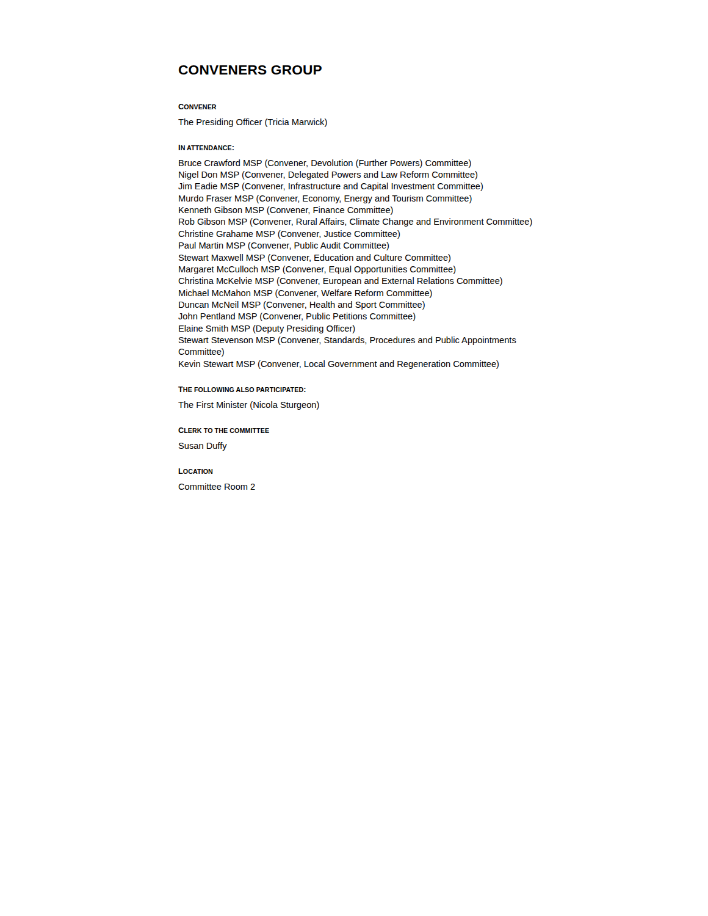CONVENERS GROUP
CONVENER
The Presiding Officer (Tricia Marwick)
IN ATTENDANCE:
Bruce Crawford MSP (Convener, Devolution (Further Powers) Committee)
Nigel Don MSP (Convener, Delegated Powers and Law Reform Committee)
Jim Eadie MSP (Convener, Infrastructure and Capital Investment Committee)
Murdo Fraser MSP (Convener, Economy, Energy and Tourism Committee)
Kenneth Gibson MSP (Convener, Finance Committee)
Rob Gibson MSP (Convener, Rural Affairs, Climate Change and Environment Committee)
Christine Grahame MSP (Convener, Justice Committee)
Paul Martin MSP (Convener, Public Audit Committee)
Stewart Maxwell MSP (Convener, Education and Culture Committee)
Margaret McCulloch MSP (Convener, Equal Opportunities Committee)
Christina McKelvie MSP (Convener, European and External Relations Committee)
Michael McMahon MSP (Convener, Welfare Reform Committee)
Duncan McNeil MSP (Convener, Health and Sport Committee)
John Pentland MSP (Convener, Public Petitions Committee)
Elaine Smith MSP (Deputy Presiding Officer)
Stewart Stevenson MSP (Convener, Standards, Procedures and Public Appointments Committee)
Kevin Stewart MSP (Convener, Local Government and Regeneration Committee)
THE FOLLOWING ALSO PARTICIPATED:
The First Minister (Nicola Sturgeon)
CLERK TO THE COMMITTEE
Susan Duffy
LOCATION
Committee Room 2